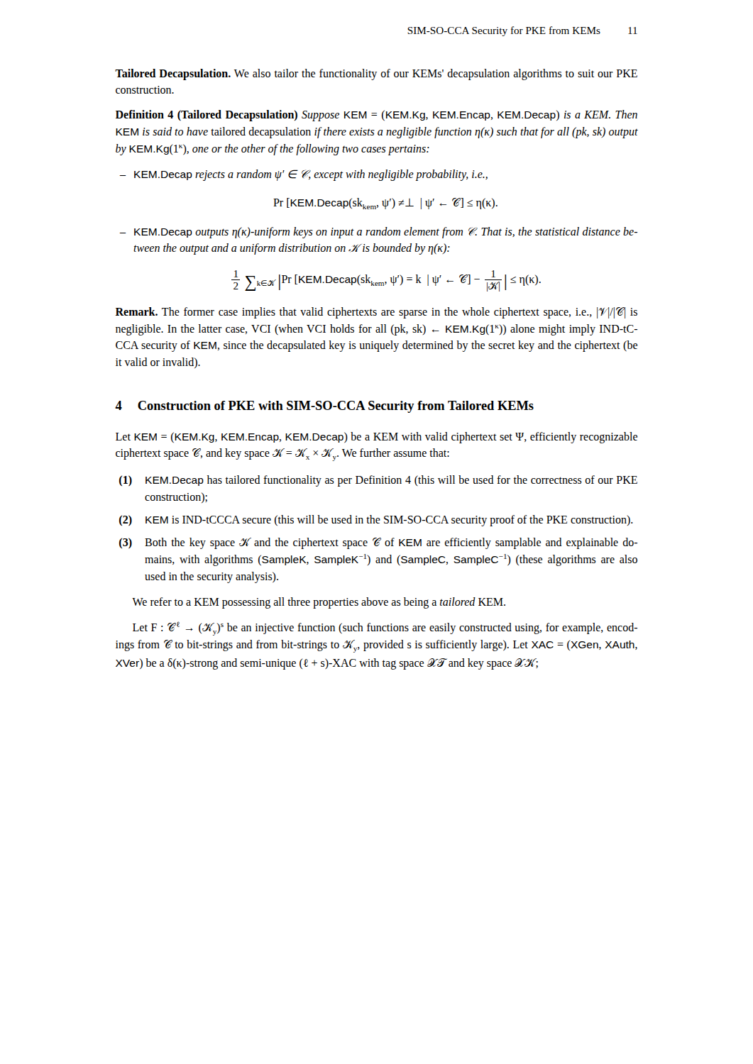SIM-SO-CCA Security for PKE from KEMs 11
Tailored Decapsulation. We also tailor the functionality of our KEMs' decapsulation algorithms to suit our PKE construction.
Definition 4 (Tailored Decapsulation) Suppose KEM = (KEM.Kg, KEM.Encap, KEM.Decap) is a KEM. Then KEM is said to have tailored decapsulation if there exists a negligible function η(κ) such that for all (pk, sk) output by KEM.Kg(1κ), one or the other of the following two cases pertains:
KEM.Decap rejects a random ψ′ ∈ 𝒞, except with negligible probability, i.e.,
Pr [KEM.Decap(skkem, ψ′) ≠⊥ | ψ′ ← 𝒞] ≤ η(κ).
KEM.Decap outputs η(κ)-uniform keys on input a random element from 𝒞. That is, the statistical distance between the output and a uniform distribution on 𝒦 is bounded by η(κ):
12 ∑k∈𝒦 |Pr [KEM.Decap(skkem, ψ′) = k | ψ′ ← 𝒞] − 1|𝒦|| ≤ η(κ).
Remark. The former case implies that valid ciphertexts are sparse in the whole ciphertext space, i.e., |𝒱|/|𝒞| is negligible. In the latter case, VCI (when VCI holds for all (pk, sk) ← KEM.Kg(1κ)) alone might imply IND-tCCCA security of KEM, since the decapsulated key is uniquely determined by the secret key and the ciphertext (be it valid or invalid).
4 Construction of PKE with SIM-SO-CCA Security from Tailored KEMs
Let KEM = (KEM.Kg, KEM.Encap, KEM.Decap) be a KEM with valid ciphertext set Ψ, efficiently recognizable ciphertext space 𝒞, and key space 𝒦 = 𝒦x × 𝒦y. We further assume that:
KEM.Decap has tailored functionality as per Definition 4 (this will be used for the correctness of our PKE construction);
KEM is IND-tCCCA secure (this will be used in the SIM-SO-CCA security proof of the PKE construction).
Both the key space 𝒦 and the ciphertext space 𝒞 of KEM are efficiently samplable and explainable domains, with algorithms (SampleK, SampleK−1) and (SampleC, SampleC−1) (these algorithms are also used in the security analysis).
We refer to a KEM possessing all three properties above as being a tailored KEM.
Let F : 𝒞ℓ → (𝒦y)s be an injective function (such functions are easily constructed using, for example, encodings from 𝒞 to bit-strings and from bit-strings to 𝒦y, provided s is sufficiently large). Let XAC = (XGen, XAuth, XVer) be a δ(κ)-strong and semi-unique (ℓ + s)-XAC with tag space 𝒳𝒯 and key space 𝒳𝒦;